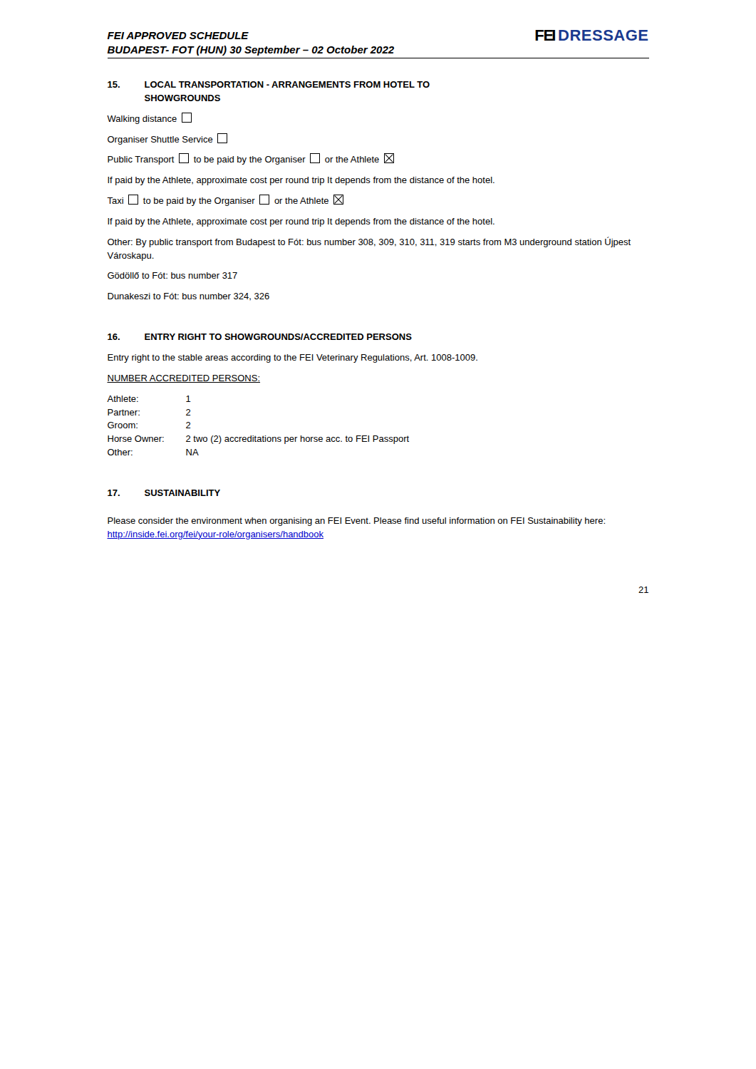FEI DRESSAGE
FEI APPROVED SCHEDULE
BUDAPEST- FOT (HUN) 30 September – 02 October 2022
15. LOCAL TRANSPORTATION - ARRANGEMENTS FROM HOTEL TO
SHOWGROUNDS
Walking distance
Organiser Shuttle Service
Public Transport to be paid by the Organiser or the Athlete
If paid by the Athlete, approximate cost per round trip It depends from the distance of the hotel.
Taxi to be paid by the Organiser or the Athlete
If paid by the Athlete, approximate cost per round trip It depends from the distance of the hotel.
Other: By public transport from Budapest to Fót: bus number 308, 309, 310, 311, 319 starts from M3 underground station Újpest Városkapu.
Gödöllő to Fót: bus number 317
Dunakeszi to Fót: bus number 324, 326
16. ENTRY RIGHT TO SHOWGROUNDS/ACCREDITED PERSONS
Entry right to the stable areas according to the FEI Veterinary Regulations, Art. 1008-1009.
NUMBER ACCREDITED PERSONS:
Athlete: 1
Partner: 2
Groom: 2
Horse Owner: 2 two (2) accreditations per horse acc. to FEI Passport
Other: NA
17. SUSTAINABILITY
Please consider the environment when organising an FEI Event. Please find useful information on FEI Sustainability here:
http://inside.fei.org/fei/your-role/organisers/handbook
21